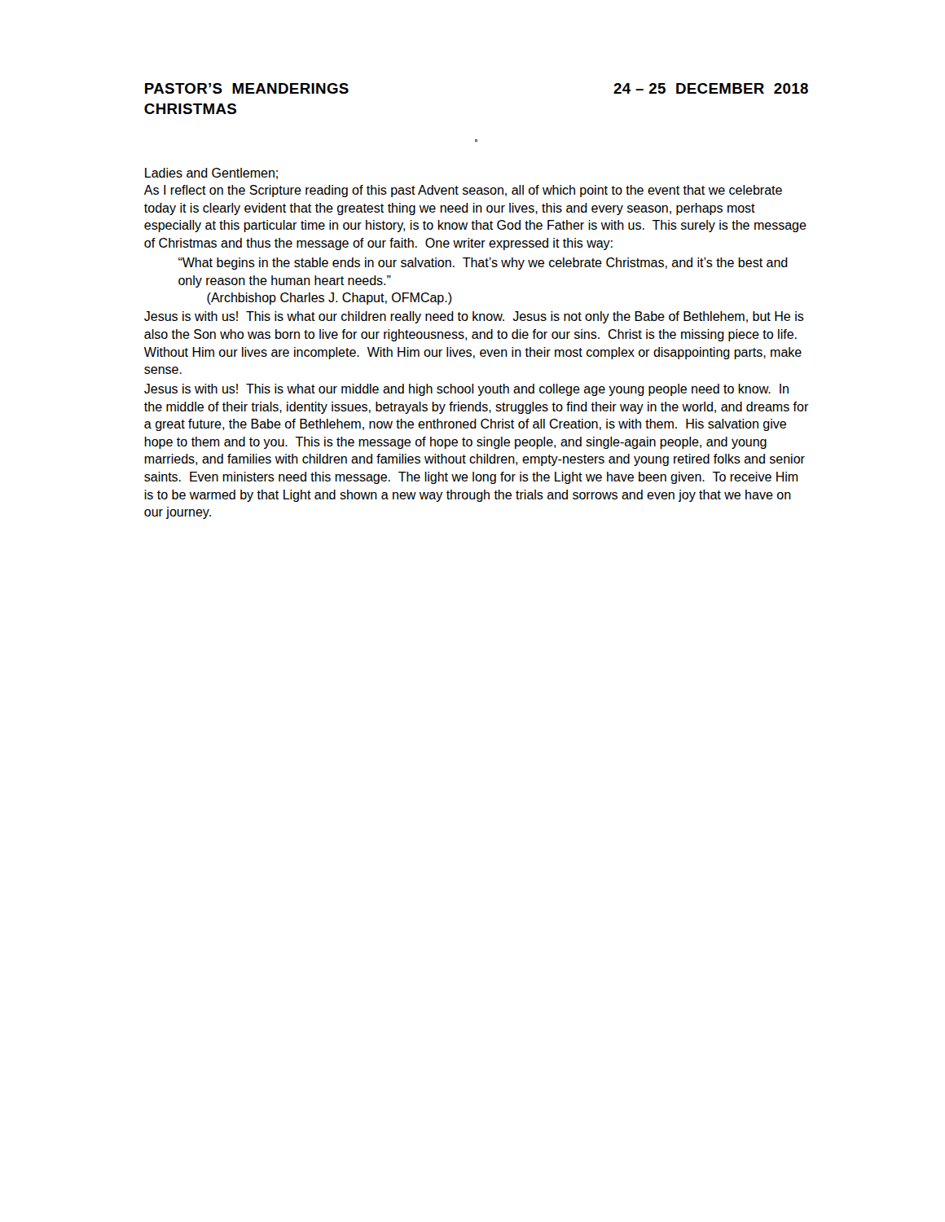PASTOR’S MEANDERINGS 24 – 25 DECEMBER 2018
CHRISTMAS
Ladies and Gentlemen;
As I reflect on the Scripture reading of this past Advent season, all of which point to the event that we celebrate today it is clearly evident that the greatest thing we need in our lives, this and every season, perhaps most especially at this particular time in our history, is to know that God the Father is with us. This surely is the message of Christmas and thus the message of our faith. One writer expressed it this way:
“What begins in the stable ends in our salvation. That’s why we celebrate Christmas, and it’s the best and only reason the human heart needs.”
(Archbishop Charles J. Chaput, OFMCap.)
Jesus is with us! This is what our children really need to know. Jesus is not only the Babe of Bethlehem, but He is also the Son who was born to live for our righteousness, and to die for our sins. Christ is the missing piece to life. Without Him our lives are incomplete. With Him our lives, even in their most complex or disappointing parts, make sense.
Jesus is with us! This is what our middle and high school youth and college age young people need to know. In the middle of their trials, identity issues, betrayals by friends, struggles to find their way in the world, and dreams for a great future, the Babe of Bethlehem, now the enthroned Christ of all Creation, is with them. His salvation give hope to them and to you. This is the message of hope to single people, and single-again people, and young marrieds, and families with children and families without children, empty-nesters and young retired folks and senior saints. Even ministers need this message. The light we long for is the Light we have been given. To receive Him is to be warmed by that Light and shown a new way through the trials and sorrows and even joy that we have on our journey.